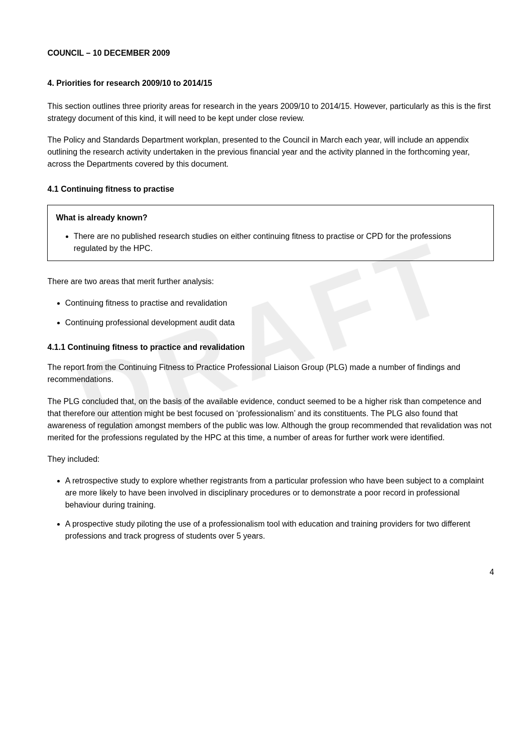DRAFT
COUNCIL – 10 DECEMBER 2009
4. Priorities for research 2009/10 to 2014/15
This section outlines three priority areas for research in the years 2009/10 to 2014/15. However, particularly as this is the first strategy document of this kind, it will need to be kept under close review.
The Policy and Standards Department workplan, presented to the Council in March each year, will include an appendix outlining the research activity undertaken in the previous financial year and the activity planned in the forthcoming year, across the Departments covered by this document.
4.1 Continuing fitness to practise
What is already known?
There are no published research studies on either continuing fitness to practise or CPD for the professions regulated by the HPC.
There are two areas that merit further analysis:
Continuing fitness to practise and revalidation
Continuing professional development audit data
4.1.1 Continuing fitness to practice and revalidation
The report from the Continuing Fitness to Practice Professional Liaison Group (PLG) made a number of findings and recommendations.
The PLG concluded that, on the basis of the available evidence, conduct seemed to be a higher risk than competence and that therefore our attention might be best focused on ‘professionalism’ and its constituents. The PLG also found that awareness of regulation amongst members of the public was low. Although the group recommended that revalidation was not merited for the professions regulated by the HPC at this time, a number of areas for further work were identified.
They included:
A retrospective study to explore whether registrants from a particular profession who have been subject to a complaint are more likely to have been involved in disciplinary procedures or to demonstrate a poor record in professional behaviour during training.
A prospective study piloting the use of a professionalism tool with education and training providers for two different professions and track progress of students over 5 years.
4